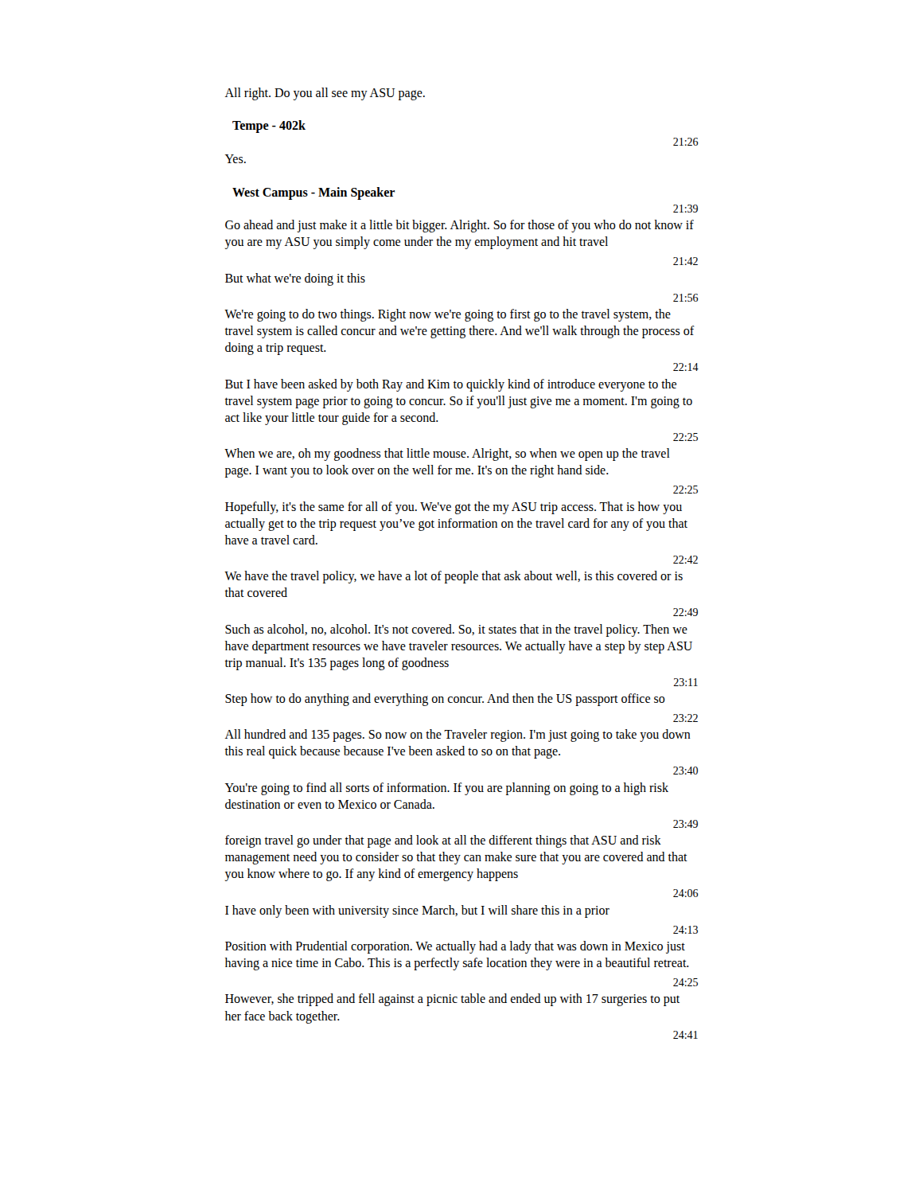All right. Do you all see my ASU page.
Tempe - 402k
21:26
Yes.
West Campus - Main Speaker
21:39
Go ahead and just make it a little bit bigger. Alright. So for those of you who do not know if you are my ASU you simply come under the my employment and hit travel
21:42
But what we're doing it this
21:56
We're going to do two things. Right now we're going to first go to the travel system, the travel system is called concur and we're getting there. And we'll walk through the process of doing a trip request.
22:14
But I have been asked by both Ray and Kim to quickly kind of introduce everyone to the travel system page prior to going to concur. So if you'll just give me a moment. I'm going to act like your little tour guide for a second.
22:25
When we are, oh my goodness that little mouse. Alright, so when we open up the travel page. I want you to look over on the well for me. It's on the right hand side.
22:25
Hopefully, it's the same for all of you. We've got the my ASU trip access. That is how you actually get to the trip request you’ve got information on the travel card for any of you that have a travel card.
22:42
We have the travel policy, we have a lot of people that ask about well, is this covered or is that covered
22:49
Such as alcohol, no, alcohol. It's not covered. So, it states that in the travel policy. Then we have department resources we have traveler resources. We actually have a step by step ASU trip manual. It's 135 pages long of goodness
23:11
Step how to do anything and everything on concur. And then the US passport office so
23:22
All hundred and 135 pages. So now on the Traveler region. I'm just going to take you down this real quick because because I've been asked to so on that page.
23:40
You're going to find all sorts of information. If you are planning on going to a high risk destination or even to Mexico or Canada.
23:49
foreign travel go under that page and look at all the different things that ASU and risk management need you to consider so that they can make sure that you are covered and that you know where to go. If any kind of emergency happens
24:06
I have only been with university since March, but I will share this in a prior
24:13
Position with Prudential corporation. We actually had a lady that was down in Mexico just having a nice time in Cabo. This is a perfectly safe location they were in a beautiful retreat.
24:25
However, she tripped and fell against a picnic table and ended up with 17 surgeries to put her face back together.
24:41